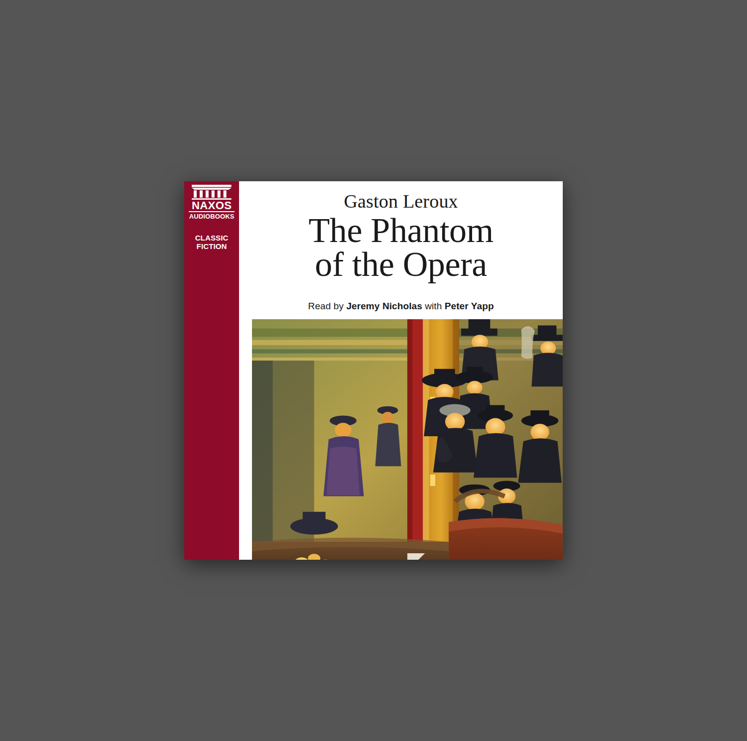Naxos
AudioBooks
Classic
Fiction
NA237412D
Gaston Leroux
The Phantom
of the Opera
Read by Jeremy Nicholas with Peter Yapp